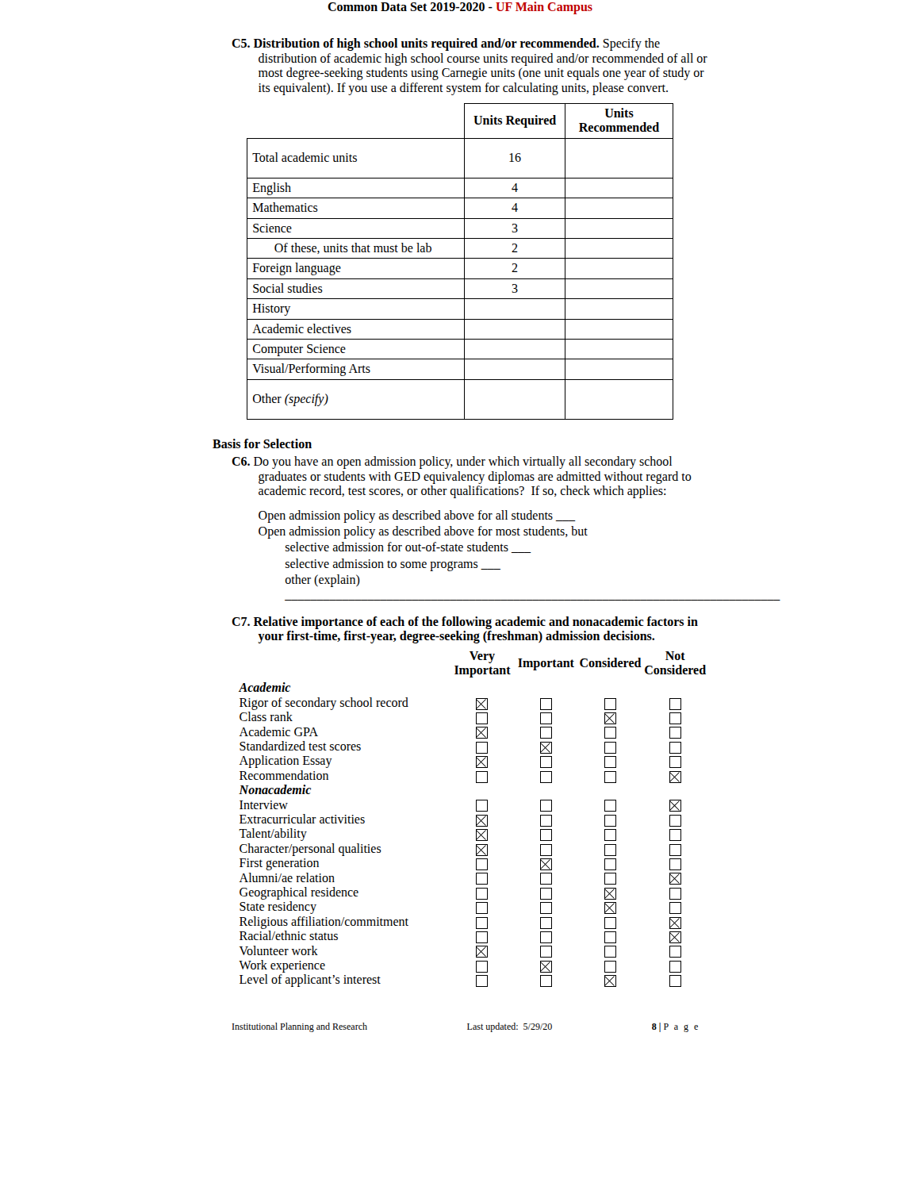Common Data Set 2019-2020 - UF Main Campus
C5. Distribution of high school units required and/or recommended. Specify the distribution of academic high school course units required and/or recommended of all or most degree-seeking students using Carnegie units (one unit equals one year of study or its equivalent). If you use a different system for calculating units, please convert.
| | Units Required | Units Recommended |
| Total academic units | 16 | |
| English | 4 | |
| Mathematics | 4 | |
| Science | 3 | |
| Of these, units that must be lab | 2 | |
| Foreign language | 2 | |
| Social studies | 3 | |
| History | | |
| Academic electives | | |
| Computer Science | | |
| Visual/Performing Arts | | |
| Other (specify) | | |
Basis for Selection
C6. Do you have an open admission policy, under which virtually all secondary school graduates or students with GED equivalency diplomas are admitted without regard to academic record, test scores, or other qualifications? If so, check which applies:
Open admission policy as described above for all students ___
Open admission policy as described above for most students, but
selective admission for out-of-state students ___
selective admission to some programs ___
other (explain) ______________________________________________________________________________
C7. Relative importance of each of the following academic and nonacademic factors in your first-time, first-year, degree-seeking (freshman) admission decisions.
| | Very Important | Important | Considered | Not Considered |
| --- | --- | --- | --- | --- |
| Academic | | | | |
| Rigor of secondary school record | | | | |
| Class rank | | | | |
| Academic GPA | | | | |
| Standardized test scores | | | | |
| Application Essay | | | | |
| Recommendation | | | | |
| Nonacademic | | | | |
| Interview | | | | |
| Extracurricular activities | | | | |
| Talent/ability | | | | |
| Character/personal qualities | | | | |
| First generation | | | | |
| Alumni/ae relation | | | | |
| Geographical residence | | | | |
| State residency | | | | |
| Religious affiliation/commitment | | | | |
| Racial/ethnic status | | | | |
| Volunteer work | | | | |
| Work experience | | | | |
| Level of applicant’s interest | | | | |
Institutional Planning and Research
Last updated: 5/29/20
8 | P a g e